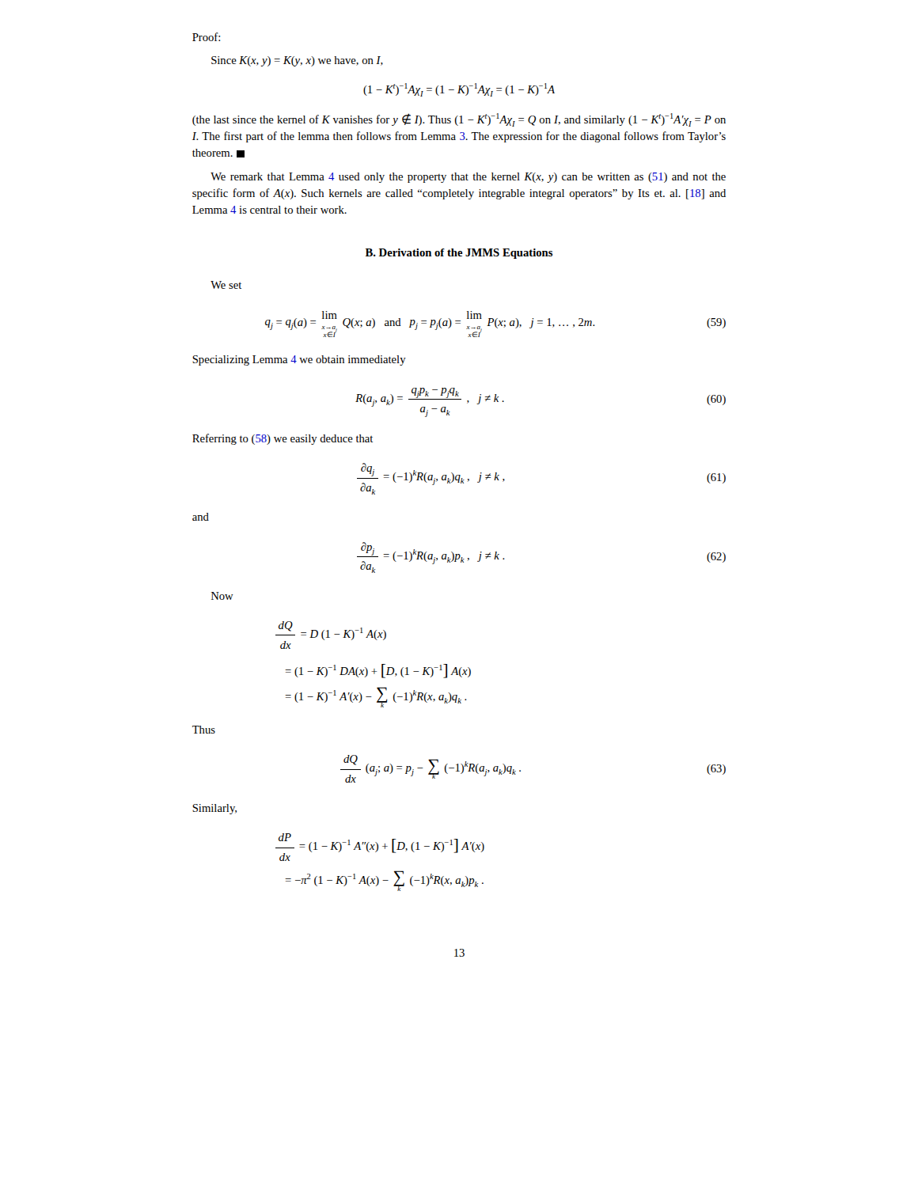Proof:
Since K(x, y) = K(y, x) we have, on I,
(1 − Kt)−1AχI = (1 − K)−1AχI = (1 − K)−1A
(the last since the kernel of K vanishes for y ∉ I). Thus (1 − Kt)−1AχI = Q on I, and similarly (1 − Kt)−1A′χI = P on I. The first part of the lemma then follows from Lemma 3. The expression for the diagonal follows from Taylor’s theorem.
We remark that Lemma 4 used only the property that the kernel K(x, y) can be written as (51) and not the specific form of A(x). Such kernels are called “completely integrable integral operators” by Its et. al. [18] and Lemma 4 is central to their work.
B. Derivation of the JMMS Equations
We set
qj = qj(a) = lim x→aj x∈I Q(x; a) and pj = pj(a) = lim x→aj x∈I P(x; a), j = 1, … , 2m.
(59)
Specializing Lemma 4 we obtain immediately
R(aj, ak) = qjpk − pjqk aj − ak , j ≠ k .
(60)
Referring to (58) we easily deduce that
∂qj∂ak = (−1)kR(aj, ak)qk , j ≠ k ,
(61)
and
∂pj∂ak = (−1)kR(aj, ak)pk , j ≠ k .
(62)
Now
dQ dx = D (1 − K)−1 A(x)
= (1 − K)−1 DA(x) + [D, (1 − K)−1] A(x)
= (1 − K)−1 A′(x) − ∑k (−1)kR(x, ak)qk .
Thus
dQ dx (aj; a) = pj − ∑k (−1)kR(aj, ak)qk .
(63)
Similarly,
dP dx = (1 − K)−1 A″(x) + [D, (1 − K)−1] A′(x)
= −π2 (1 − K)−1 A(x) − ∑k (−1)kR(x, ak)pk .
13